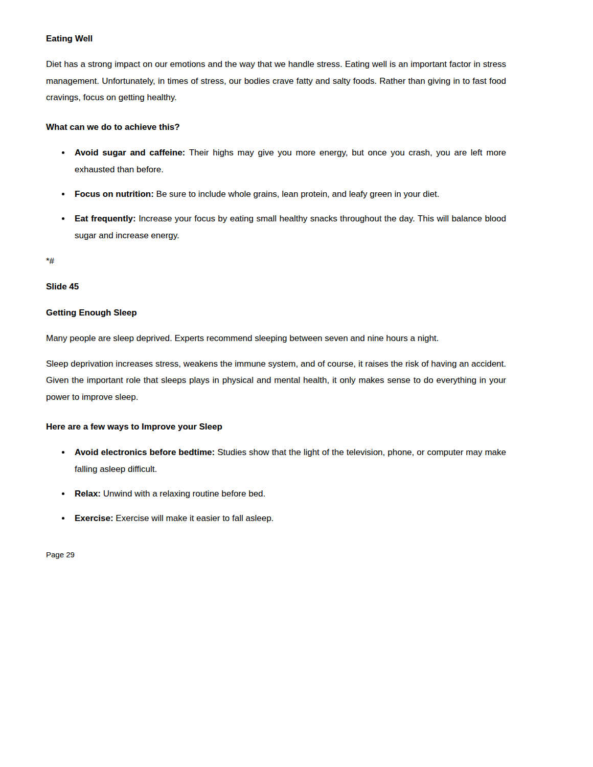Eating Well
Diet has a strong impact on our emotions and the way that we handle stress. Eating well is an important factor in stress management. Unfortunately, in times of stress, our bodies crave fatty and salty foods. Rather than giving in to fast food cravings, focus on getting healthy.
What can we do to achieve this?
Avoid sugar and caffeine: Their highs may give you more energy, but once you crash, you are left more exhausted than before.
Focus on nutrition: Be sure to include whole grains, lean protein, and leafy green in your diet.
Eat frequently: Increase your focus by eating small healthy snacks throughout the day. This will balance blood sugar and increase energy.
*#
Slide 45
Getting Enough Sleep
Many people are sleep deprived. Experts recommend sleeping between seven and nine hours a night.
Sleep deprivation increases stress, weakens the immune system, and of course, it raises the risk of having an accident. Given the important role that sleeps plays in physical and mental health, it only makes sense to do everything in your power to improve sleep.
Here are a few ways to Improve your Sleep
Avoid electronics before bedtime: Studies show that the light of the television, phone, or computer may make falling asleep difficult.
Relax: Unwind with a relaxing routine before bed.
Exercise: Exercise will make it easier to fall asleep.
Page 29